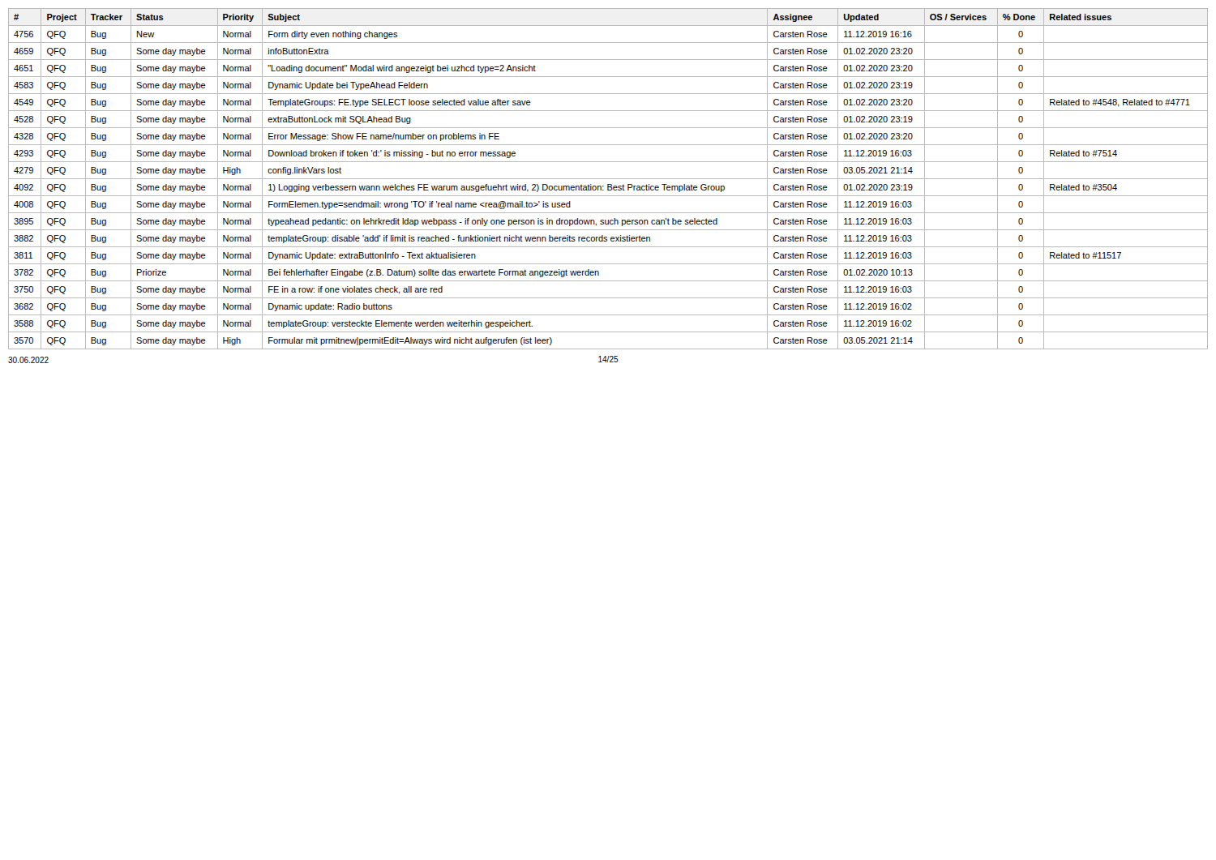| # | Project | Tracker | Status | Priority | Subject | Assignee | Updated | OS / Services | % Done | Related issues |
| --- | --- | --- | --- | --- | --- | --- | --- | --- | --- | --- |
| 4756 | QFQ | Bug | New | Normal | Form dirty even nothing changes | Carsten Rose | 11.12.2019 16:16 | | 0 | |
| 4659 | QFQ | Bug | Some day maybe | Normal | infoButtonExtra | Carsten Rose | 01.02.2020 23:20 | | 0 | |
| 4651 | QFQ | Bug | Some day maybe | Normal | "Loading document" Modal wird angezeigt bei uzhcd type=2 Ansicht | Carsten Rose | 01.02.2020 23:20 | | 0 | |
| 4583 | QFQ | Bug | Some day maybe | Normal | Dynamic Update bei TypeAhead Feldern | Carsten Rose | 01.02.2020 23:19 | | 0 | |
| 4549 | QFQ | Bug | Some day maybe | Normal | TemplateGroups: FE.type SELECT loose selected value after save | Carsten Rose | 01.02.2020 23:20 | | 0 | Related to #4548, Related to #4771 |
| 4528 | QFQ | Bug | Some day maybe | Normal | extraButtonLock mit SQLAhead Bug | Carsten Rose | 01.02.2020 23:19 | | 0 | |
| 4328 | QFQ | Bug | Some day maybe | Normal | Error Message: Show FE name/number on problems in FE | Carsten Rose | 01.02.2020 23:20 | | 0 | |
| 4293 | QFQ | Bug | Some day maybe | Normal | Download broken if token 'd:' is missing - but no error message | Carsten Rose | 11.12.2019 16:03 | | 0 | Related to #7514 |
| 4279 | QFQ | Bug | Some day maybe | High | config.linkVars lost | Carsten Rose | 03.05.2021 21:14 | | 0 | |
| 4092 | QFQ | Bug | Some day maybe | Normal | 1) Logging verbessern wann welches FE warum ausgefuehrt wird, 2) Documentation: Best Practice Template Group | Carsten Rose | 01.02.2020 23:19 | | 0 | Related to #3504 |
| 4008 | QFQ | Bug | Some day maybe | Normal | FormElemen.type=sendmail: wrong 'TO' if 'real name <rea@mail.to>' is used | Carsten Rose | 11.12.2019 16:03 | | 0 | |
| 3895 | QFQ | Bug | Some day maybe | Normal | typeahead pedantic: on lehrkredit ldap webpass - if only one person is in dropdown, such person can't be selected | Carsten Rose | 11.12.2019 16:03 | | 0 | |
| 3882 | QFQ | Bug | Some day maybe | Normal | templateGroup: disable 'add' if limit is reached - funktioniert nicht wenn bereits records existierten | Carsten Rose | 11.12.2019 16:03 | | 0 | |
| 3811 | QFQ | Bug | Some day maybe | Normal | Dynamic Update: extraButtonInfo - Text aktualisieren | Carsten Rose | 11.12.2019 16:03 | | 0 | Related to #11517 |
| 3782 | QFQ | Bug | Priorize | Normal | Bei fehlerhafter Eingabe (z.B. Datum) sollte das erwartete Format angezeigt werden | Carsten Rose | 01.02.2020 10:13 | | 0 | |
| 3750 | QFQ | Bug | Some day maybe | Normal | FE in a row: if one violates check, all are red | Carsten Rose | 11.12.2019 16:03 | | 0 | |
| 3682 | QFQ | Bug | Some day maybe | Normal | Dynamic update: Radio buttons | Carsten Rose | 11.12.2019 16:02 | | 0 | |
| 3588 | QFQ | Bug | Some day maybe | Normal | templateGroup: versteckte Elemente werden weiterhin gespeichert. | Carsten Rose | 11.12.2019 16:02 | | 0 | |
| 3570 | QFQ | Bug | Some day maybe | High | Formular mit prmitnew/permitEdit=Always wird nicht aufgerufen (ist leer) | Carsten Rose | 03.05.2021 21:14 | | 0 | |
30.06.2022
14/25